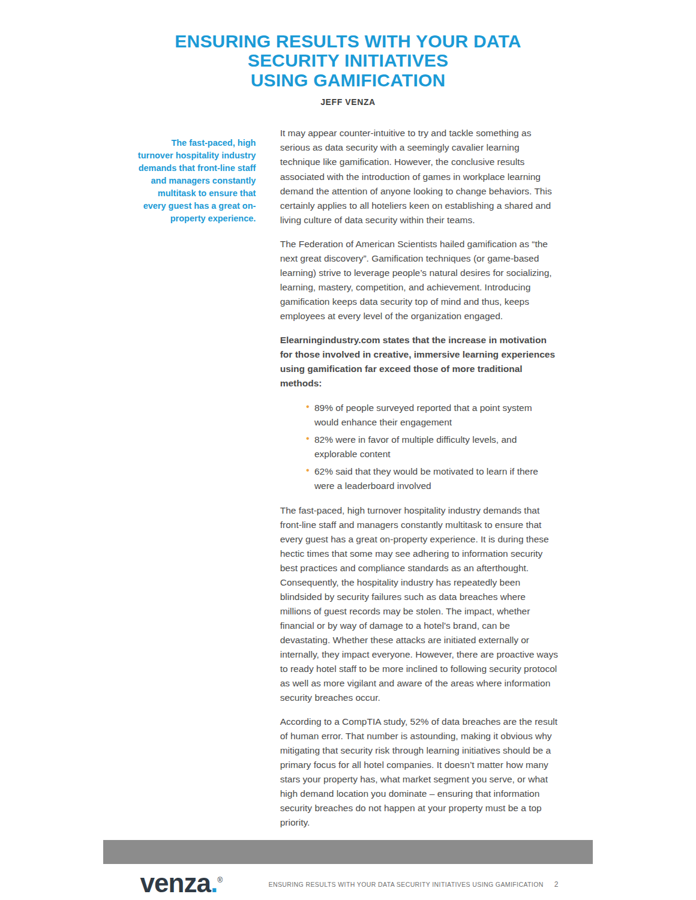Ensuring Results with Your Data Security Initiatives
Using Gamification
Jeff Venza
The fast-paced, high turnover hospitality industry demands that front-line staff and managers constantly multitask to ensure that every guest has a great on-property experience.
It may appear counter-intuitive to try and tackle something as serious as data security with a seemingly cavalier learning technique like gamification. However, the conclusive results associated with the introduction of games in workplace learning demand the attention of anyone looking to change behaviors. This certainly applies to all hoteliers keen on establishing a shared and living culture of data security within their teams.
The Federation of American Scientists hailed gamification as “the next great discovery”. Gamification techniques (or game-based learning) strive to leverage people’s natural desires for socializing, learning, mastery, competition, and achievement. Introducing gamification keeps data security top of mind and thus, keeps employees at every level of the organization engaged.
Elearningindustry.com states that the increase in motivation for those involved in creative, immersive learning experiences using gamification far exceed those of more traditional methods:
89% of people surveyed reported that a point system would enhance their engagement
82% were in favor of multiple difficulty levels, and explorable content
62% said that they would be motivated to learn if there were a leaderboard involved
The fast-paced, high turnover hospitality industry demands that front-line staff and managers constantly multitask to ensure that every guest has a great on-property experience. It is during these hectic times that some may see adhering to information security best practices and compliance standards as an afterthought. Consequently, the hospitality industry has repeatedly been blindsided by security failures such as data breaches where millions of guest records may be stolen. The impact, whether financial or by way of damage to a hotel’s brand, can be devastating. Whether these attacks are initiated externally or internally, they impact everyone. However, there are proactive ways to ready hotel staff to be more inclined to following security protocol as well as more vigilant and aware of the areas where information security breaches occur.
According to a CompTIA study, 52% of data breaches are the result of human error. That number is astounding, making it obvious why mitigating that security risk through learning initiatives should be a primary focus for all hotel companies. It doesn’t matter how many stars your property has, what market segment you serve, or what high demand location you dominate – ensuring that information security breaches do not happen at your property must be a top priority.
venza.®
Ensuring Results with Your Data Security Initiatives Using Gamification 2